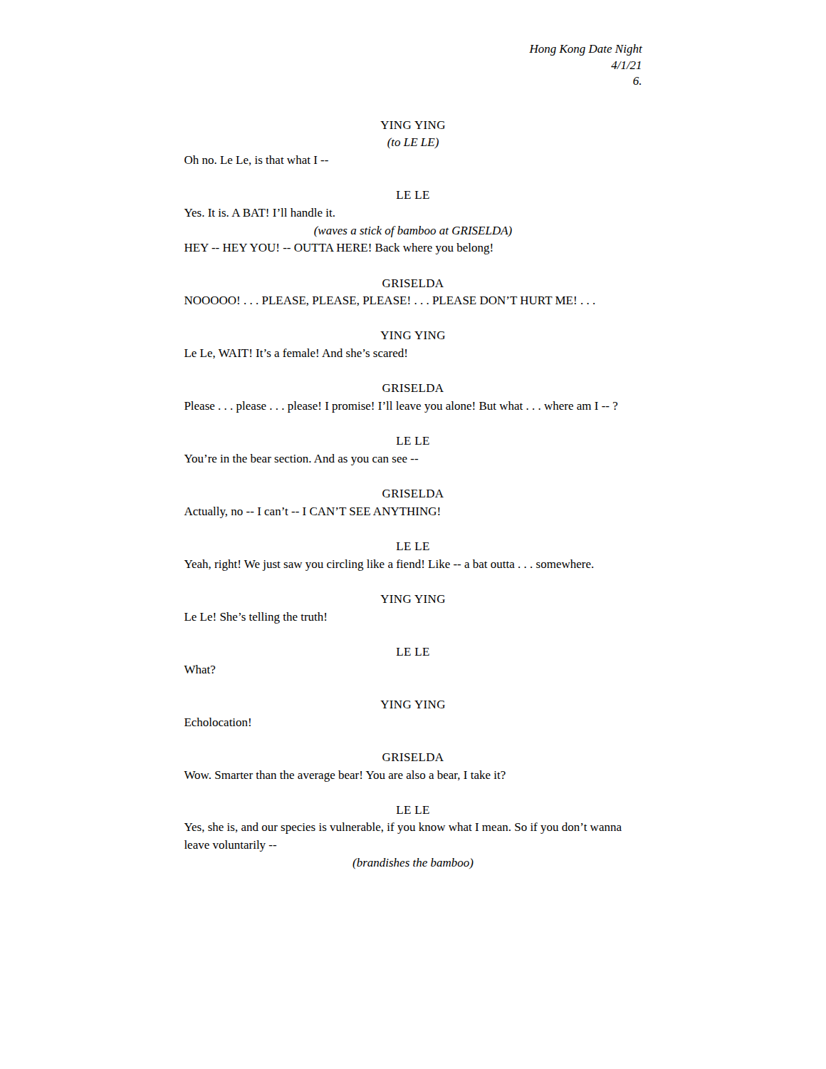Hong Kong Date Night
4/1/21
6.
YING YING
(to LE LE)
Oh no. Le Le, is that what I --
LE LE
Yes. It is. A BAT! I’ll handle it.
(waves a stick of bamboo at GRISELDA)
HEY -- HEY YOU! -- OUTTA HERE! Back where you belong!
GRISELDA
NOOOOO! . . . PLEASE, PLEASE, PLEASE! . . . PLEASE DON’T HURT ME! . . .
YING YING
Le Le, WAIT! It’s a female! And she’s scared!
GRISELDA
Please . . . please . . . please! I promise! I’ll leave you alone! But what . . . where am I -- ?
LE LE
You’re in the bear section. And as you can see --
GRISELDA
Actually, no -- I can’t -- I CAN’T SEE ANYTHING!
LE LE
Yeah, right! We just saw you circling like a fiend! Like -- a bat outta . . . somewhere.
YING YING
Le Le! She’s telling the truth!
LE LE
What?
YING YING
Echolocation!
GRISELDA
Wow. Smarter than the average bear! You are also a bear, I take it?
LE LE
Yes, she is, and our species is vulnerable, if you know what I mean. So if you don’t wanna leave voluntarily --
(brandishes the bamboo)